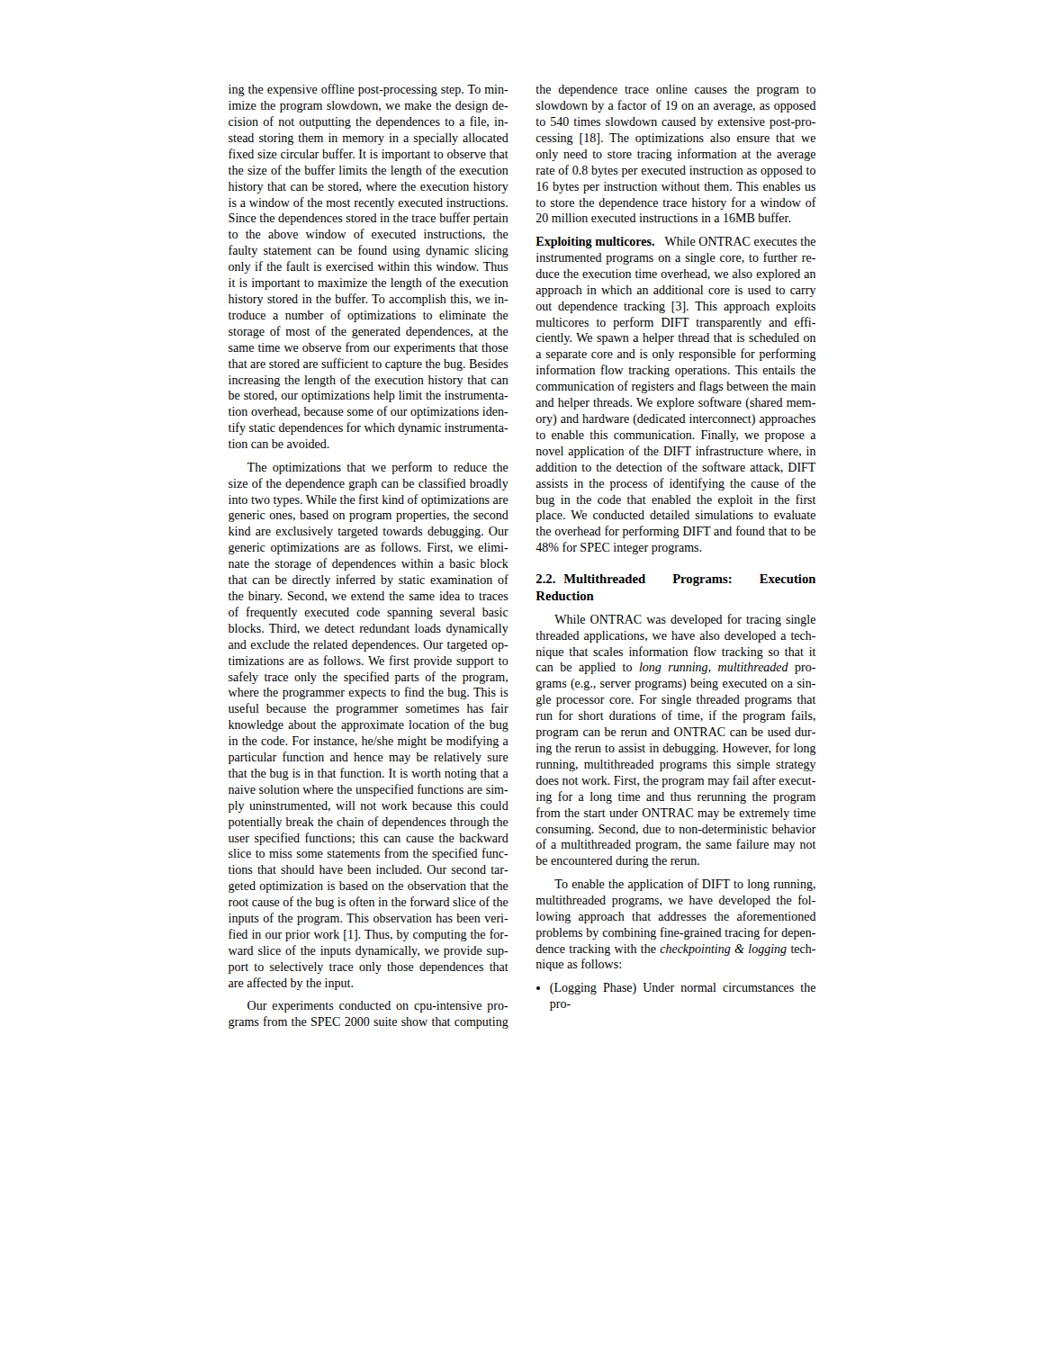ing the expensive offline post-processing step. To minimize the program slowdown, we make the design decision of not outputting the dependences to a file, instead storing them in memory in a specially allocated fixed size circular buffer. It is important to observe that the size of the buffer limits the length of the execution history that can be stored, where the execution history is a window of the most recently executed instructions. Since the dependences stored in the trace buffer pertain to the above window of executed instructions, the faulty statement can be found using dynamic slicing only if the fault is exercised within this window. Thus it is important to maximize the length of the execution history stored in the buffer. To accomplish this, we introduce a number of optimizations to eliminate the storage of most of the generated dependences, at the same time we observe from our experiments that those that are stored are sufficient to capture the bug. Besides increasing the length of the execution history that can be stored, our optimizations help limit the instrumentation overhead, because some of our optimizations identify static dependences for which dynamic instrumentation can be avoided.
The optimizations that we perform to reduce the size of the dependence graph can be classified broadly into two types. While the first kind of optimizations are generic ones, based on program properties, the second kind are exclusively targeted towards debugging. Our generic optimizations are as follows. First, we eliminate the storage of dependences within a basic block that can be directly inferred by static examination of the binary. Second, we extend the same idea to traces of frequently executed code spanning several basic blocks. Third, we detect redundant loads dynamically and exclude the related dependences. Our targeted optimizations are as follows. We first provide support to safely trace only the specified parts of the program, where the programmer expects to find the bug. This is useful because the programmer sometimes has fair knowledge about the approximate location of the bug in the code. For instance, he/she might be modifying a particular function and hence may be relatively sure that the bug is in that function. It is worth noting that a naive solution where the unspecified functions are simply uninstrumented, will not work because this could potentially break the chain of dependences through the user specified functions; this can cause the backward slice to miss some statements from the specified functions that should have been included. Our second targeted optimization is based on the observation that the root cause of the bug is often in the forward slice of the inputs of the program. This observation has been verified in our prior work [1]. Thus, by computing the forward slice of the inputs dynamically, we provide support to selectively trace only those dependences that are affected by the input.
Our experiments conducted on cpu-intensive programs from the SPEC 2000 suite show that computing the dependence trace online causes the program to slowdown by a factor of 19 on an average, as opposed to 540 times slowdown caused by extensive post-processing [18]. The optimizations also ensure that we only need to store tracing information at the average rate of 0.8 bytes per executed instruction as opposed to 16 bytes per instruction without them. This enables us to store the dependence trace history for a window of 20 million executed instructions in a 16MB buffer.
Exploiting multicores. While ONTRAC executes the instrumented programs on a single core, to further reduce the execution time overhead, we also explored an approach in which an additional core is used to carry out dependence tracking [3]. This approach exploits multicores to perform DIFT transparently and efficiently. We spawn a helper thread that is scheduled on a separate core and is only responsible for performing information flow tracking operations. This entails the communication of registers and flags between the main and helper threads. We explore software (shared memory) and hardware (dedicated interconnect) approaches to enable this communication. Finally, we propose a novel application of the DIFT infrastructure where, in addition to the detection of the software attack, DIFT assists in the process of identifying the cause of the bug in the code that enabled the exploit in the first place. We conducted detailed simulations to evaluate the overhead for performing DIFT and found that to be 48% for SPEC integer programs.
2.2. Multithreaded Programs: Execution Reduction
While ONTRAC was developed for tracing single threaded applications, we have also developed a technique that scales information flow tracking so that it can be applied to long running, multithreaded programs (e.g., server programs) being executed on a single processor core. For single threaded programs that run for short durations of time, if the program fails, program can be rerun and ONTRAC can be used during the rerun to assist in debugging. However, for long running, multithreaded programs this simple strategy does not work. First, the program may fail after executing for a long time and thus rerunning the program from the start under ONTRAC may be extremely time consuming. Second, due to non-deterministic behavior of a multithreaded program, the same failure may not be encountered during the rerun.
To enable the application of DIFT to long running, multithreaded programs, we have developed the following approach that addresses the aforementioned problems by combining fine-grained tracing for dependence tracking with the checkpointing & logging technique as follows:
(Logging Phase) Under normal circumstances the pro-